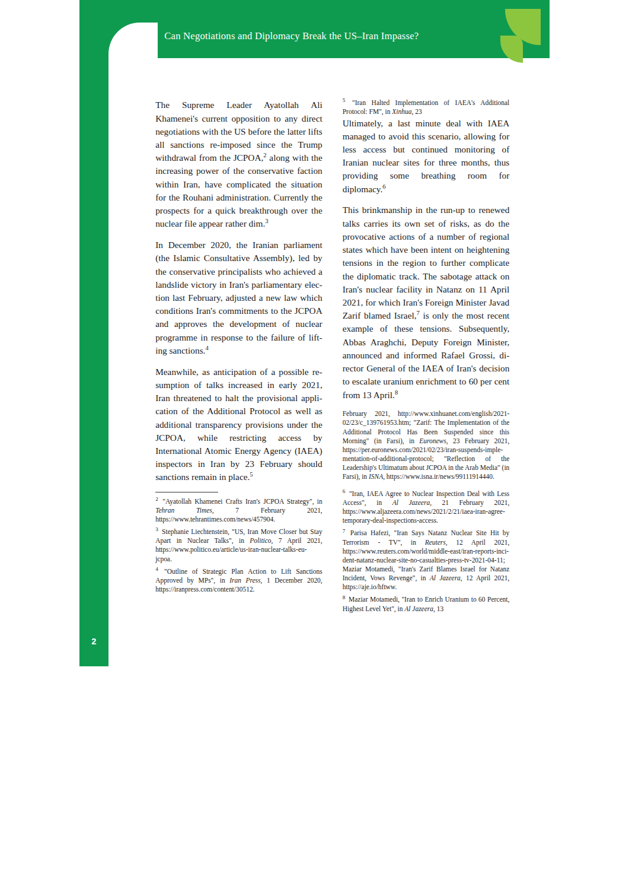Can Negotiations and Diplomacy Break the US–Iran Impasse?
ISSN 2532-6570 © 2021 IAI
IAI COMMENTARIES 21 | 23 - APRIL 2021
2
The Supreme Leader Ayatollah Ali Khamenei's current opposition to any direct negotiations with the US before the latter lifts all sanctions re-imposed since the Trump withdrawal from the JCPOA,2 along with the increasing power of the conservative faction within Iran, have complicated the situation for the Rouhani administration. Currently the prospects for a quick breakthrough over the nuclear file appear rather dim.3
In December 2020, the Iranian parliament (the Islamic Consultative Assembly), led by the conservative principalists who achieved a landslide victory in Iran's parliamentary election last February, adjusted a new law which conditions Iran's commitments to the JCPOA and approves the development of nuclear programme in response to the failure of lifting sanctions.4
Meanwhile, as anticipation of a possible resumption of talks increased in early 2021, Iran threatened to halt the provisional application of the Additional Protocol as well as additional transparency provisions under the JCPOA, while restricting access by International Atomic Energy Agency (IAEA) inspectors in Iran by 23 February should sanctions remain in place.5
2 "Ayatollah Khamenei Crafts Iran's JCPOA Strategy", in Tehran Times, 7 February 2021, https://www.tehrantimes.com/news/457904.
3 Stephanie Liechtenstein, "US, Iran Move Closer but Stay Apart in Nuclear Talks", in Politico, 7 April 2021, https://www.politico.eu/article/us-iran-nuclear-talks-eu-jcpoa.
4 "Outline of Strategic Plan Action to Lift Sanctions Approved by MPs", in Iran Press, 1 December 2020, https://iranpress.com/content/30512.
5 "Iran Halted Implementation of IAEA's Additional Protocol: FM", in Xinhua, 23
Ultimately, a last minute deal with IAEA managed to avoid this scenario, allowing for less access but continued monitoring of Iranian nuclear sites for three months, thus providing some breathing room for diplomacy.6
This brinkmanship in the run-up to renewed talks carries its own set of risks, as do the provocative actions of a number of regional states which have been intent on heightening tensions in the region to further complicate the diplomatic track. The sabotage attack on Iran's nuclear facility in Natanz on 11 April 2021, for which Iran's Foreign Minister Javad Zarif blamed Israel,7 is only the most recent example of these tensions. Subsequently, Abbas Araghchi, Deputy Foreign Minister, announced and informed Rafael Grossi, director General of the IAEA of Iran's decision to escalate uranium enrichment to 60 per cent from 13 April.8
February 2021, http://www.xinhuanet.com/english/2021-02/23/c_139761953.htm; "Zarif: The Implementation of the Additional Protocol Has Been Suspended since this Morning" (in Farsi), in Euronews, 23 February 2021, https://per.euronews.com/2021/02/23/iran-suspends-implementation-of-additional-protocol; "Reflection of the Leadership's Ultimatum about JCPOA in the Arab Media" (in Farsi), in ISNA, https://www.isna.ir/news/99111914440.
6 "Iran, IAEA Agree to Nuclear Inspection Deal with Less Access", in Al Jazeera, 21 February 2021, https://www.aljazeera.com/news/2021/2/21/iaea-iran-agree-temporary-deal-inspections-access.
7 Parisa Hafezi, "Iran Says Natanz Nuclear Site Hit by Terrorism - TV", in Reuters, 12 April 2021, https://www.reuters.com/world/middle-east/iran-reports-incident-natanz-nuclear-site-no-casualties-press-tv-2021-04-11; Maziar Motamedi, "Iran's Zarif Blames Israel for Natanz Incident, Vows Revenge", in Al Jazeera, 12 April 2021, https://aje.io/hftww.
8 Maziar Motamedi, "Iran to Enrich Uranium to 60 Percent, Highest Level Yet", in Al Jazeera, 13